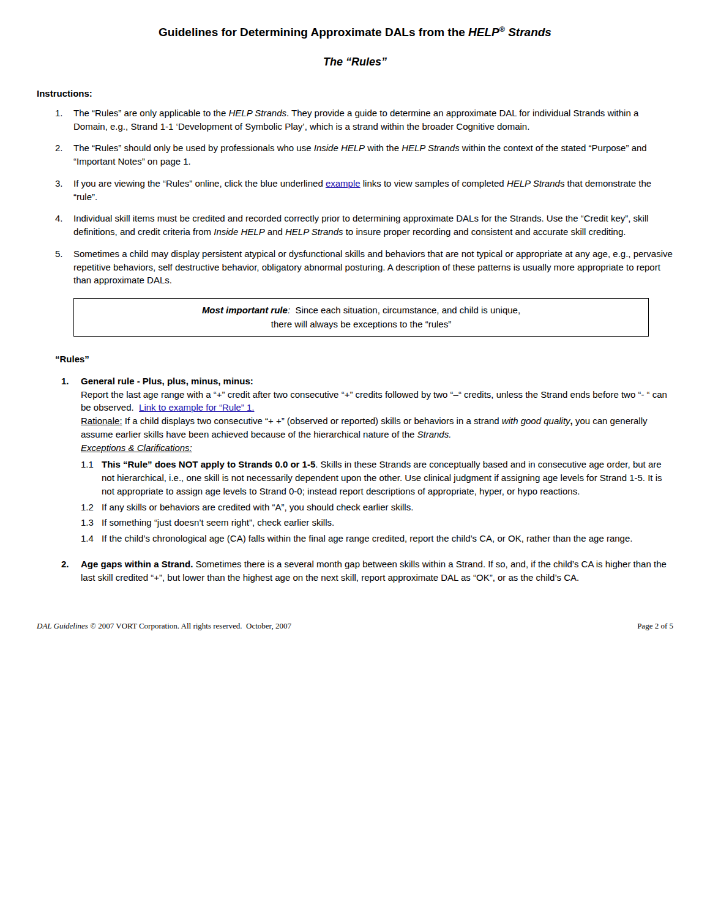Guidelines for Determining Approximate DALs from the HELP® Strands
The “Rules”
Instructions:
1. The “Rules” are only applicable to the HELP Strands. They provide a guide to determine an approximate DAL for individual Strands within a Domain, e.g., Strand 1-1 ‘Development of Symbolic Play’, which is a strand within the broader Cognitive domain.
2. The “Rules” should only be used by professionals who use Inside HELP with the HELP Strands within the context of the stated “Purpose” and “Important Notes” on page 1.
3. If you are viewing the “Rules” online, click the blue underlined example links to view samples of completed HELP Strands that demonstrate the “rule”.
4. Individual skill items must be credited and recorded correctly prior to determining approximate DALs for the Strands. Use the “Credit key”, skill definitions, and credit criteria from Inside HELP and HELP Strands to insure proper recording and consistent and accurate skill crediting.
5. Sometimes a child may display persistent atypical or dysfunctional skills and behaviors that are not typical or appropriate at any age, e.g., pervasive repetitive behaviors, self destructive behavior, obligatory abnormal posturing. A description of these patterns is usually more appropriate to report than approximate DALs.
Most important rule: Since each situation, circumstance, and child is unique,
there will always be exceptions to the “rules”
“Rules”
1. General rule - Plus, plus, minus, minus:
Report the last age range with a “+” credit after two consecutive “+” credits followed by two “–“ credits, unless the Strand ends before two “- “ can be observed. Link to example for “Rule” 1.
Rationale: If a child displays two consecutive “+ +” (observed or reported) skills or behaviors in a strand with good quality, you can generally assume earlier skills have been achieved because of the hierarchical nature of the Strands.
Exceptions & Clarifications:
1.1 This “Rule” does NOT apply to Strands 0.0 or 1-5. Skills in these Strands are conceptually based and in consecutive age order, but are not hierarchical, i.e., one skill is not necessarily dependent upon the other. Use clinical judgment if assigning age levels for Strand 1-5. It is not appropriate to assign age levels to Strand 0-0; instead report descriptions of appropriate, hyper, or hypo reactions.
1.2 If any skills or behaviors are credited with “A”, you should check earlier skills.
1.3 If something “just doesn’t seem right”, check earlier skills.
1.4 If the child’s chronological age (CA) falls within the final age range credited, report the child’s CA, or OK, rather than the age range.
2. Age gaps within a Strand. Sometimes there is a several month gap between skills within a Strand. If so, and, if the child’s CA is higher than the last skill credited “+”, but lower than the highest age on the next skill, report approximate DAL as “OK”, or as the child’s CA.
DAL Guidelines © 2007 VORT Corporation. All rights reserved. October, 2007
Page 2 of 5